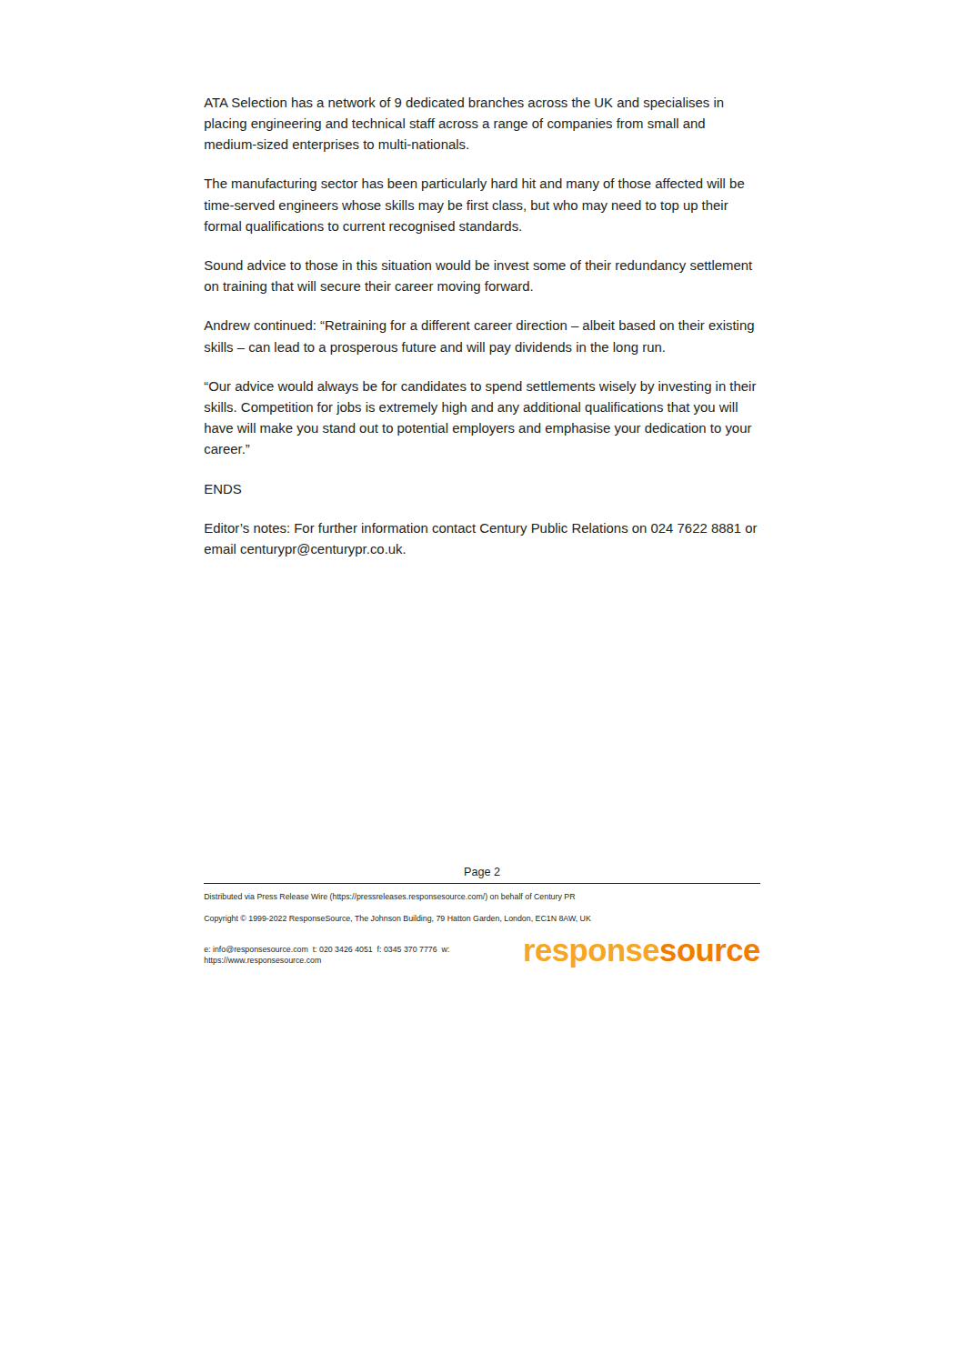ATA Selection has a network of 9 dedicated branches across the UK and specialises in placing engineering and technical staff across a range of companies from small and medium-sized enterprises to multi-nationals.
The manufacturing sector has been particularly hard hit and many of those affected will be time-served engineers whose skills may be first class, but who may need to top up their formal qualifications to current recognised standards.
Sound advice to those in this situation would be invest some of their redundancy settlement on training that will secure their career moving forward.
Andrew continued: “Retraining for a different career direction – albeit based on their existing skills – can lead to a prosperous future and will pay dividends in the long run.
“Our advice would always be for candidates to spend settlements wisely by investing in their skills. Competition for jobs is extremely high and any additional qualifications that you will have will make you stand out to potential employers and emphasise your dedication to your career.”
ENDS
Editor’s notes: For further information contact Century Public Relations on 024 7622 8881 or email centurypr@centurypr.co.uk.
Page 2
Distributed via Press Release Wire (https://pressreleases.responsesource.com/) on behalf of Century PR
Copyright © 1999-2022 ResponseSource, The Johnson Building, 79 Hatton Garden, London, EC1N 8AW, UK
e: info@responsesource.com t: 020 3426 4051 f: 0345 370 7776 w: https://www.responsesource.com response source